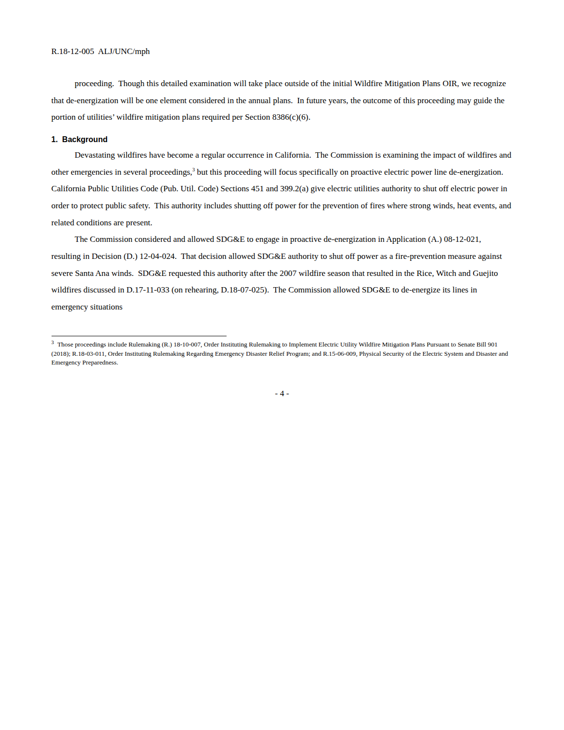R.18-12-005 ALJ/UNC/mph
proceeding. Though this detailed examination will take place outside of the initial Wildfire Mitigation Plans OIR, we recognize that de-energization will be one element considered in the annual plans. In future years, the outcome of this proceeding may guide the portion of utilities’ wildfire mitigation plans required per Section 8386(c)(6).
1. Background
Devastating wildfires have become a regular occurrence in California. The Commission is examining the impact of wildfires and other emergencies in several proceedings,3 but this proceeding will focus specifically on proactive electric power line de-energization. California Public Utilities Code (Pub. Util. Code) Sections 451 and 399.2(a) give electric utilities authority to shut off electric power in order to protect public safety. This authority includes shutting off power for the prevention of fires where strong winds, heat events, and related conditions are present.
The Commission considered and allowed SDG&E to engage in proactive de-energization in Application (A.) 08-12-021, resulting in Decision (D.) 12-04-024. That decision allowed SDG&E authority to shut off power as a fire-prevention measure against severe Santa Ana winds. SDG&E requested this authority after the 2007 wildfire season that resulted in the Rice, Witch and Guejito wildfires discussed in D.17-11-033 (on rehearing, D.18-07-025). The Commission allowed SDG&E to de-energize its lines in emergency situations
3 Those proceedings include Rulemaking (R.) 18-10-007, Order Instituting Rulemaking to Implement Electric Utility Wildfire Mitigation Plans Pursuant to Senate Bill 901 (2018); R.18-03-011, Order Instituting Rulemaking Regarding Emergency Disaster Relief Program; and R.15-06-009, Physical Security of the Electric System and Disaster and Emergency Preparedness.
- 4 -